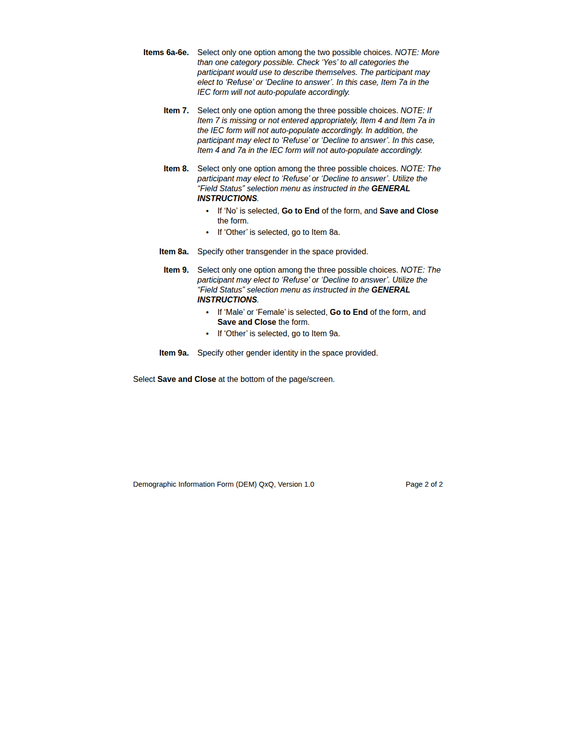Items 6a-6e.
Select only one option among the two possible choices. NOTE: More than one category possible. Check ‘Yes’ to all categories the participant would use to describe themselves. The participant may elect to ‘Refuse’ or ‘Decline to answer’. In this case, Item 7a in the IEC form will not auto-populate accordingly.
Item 7.
Select only one option among the three possible choices. NOTE: If Item 7 is missing or not entered appropriately, Item 4 and Item 7a in the IEC form will not auto-populate accordingly. In addition, the participant may elect to ‘Refuse’ or ‘Decline to answer’. In this case, Item 4 and 7a in the IEC form will not auto-populate accordingly.
Item 8.
Select only one option among the three possible choices. NOTE: The participant may elect to ‘Refuse’ or ‘Decline to answer’. Utilize the “Field Status” selection menu as instructed in the GENERAL INSTRUCTIONS.
If ‘No’ is selected, Go to End of the form, and Save and Close the form.
If ‘Other’ is selected, go to Item 8a.
Item 8a.
Specify other transgender in the space provided.
Item 9.
Select only one option among the three possible choices. NOTE: The participant may elect to ‘Refuse’ or ‘Decline to answer’. Utilize the “Field Status” selection menu as instructed in the GENERAL INSTRUCTIONS.
If ‘Male’ or ‘Female’ is selected, Go to End of the form, and Save and Close the form.
If ‘Other’ is selected, go to Item 9a.
Item 9a.
Specify other gender identity in the space provided.
Select Save and Close at the bottom of the page/screen.
Demographic Information Form (DEM) QxQ, Version 1.0
Page 2 of 2